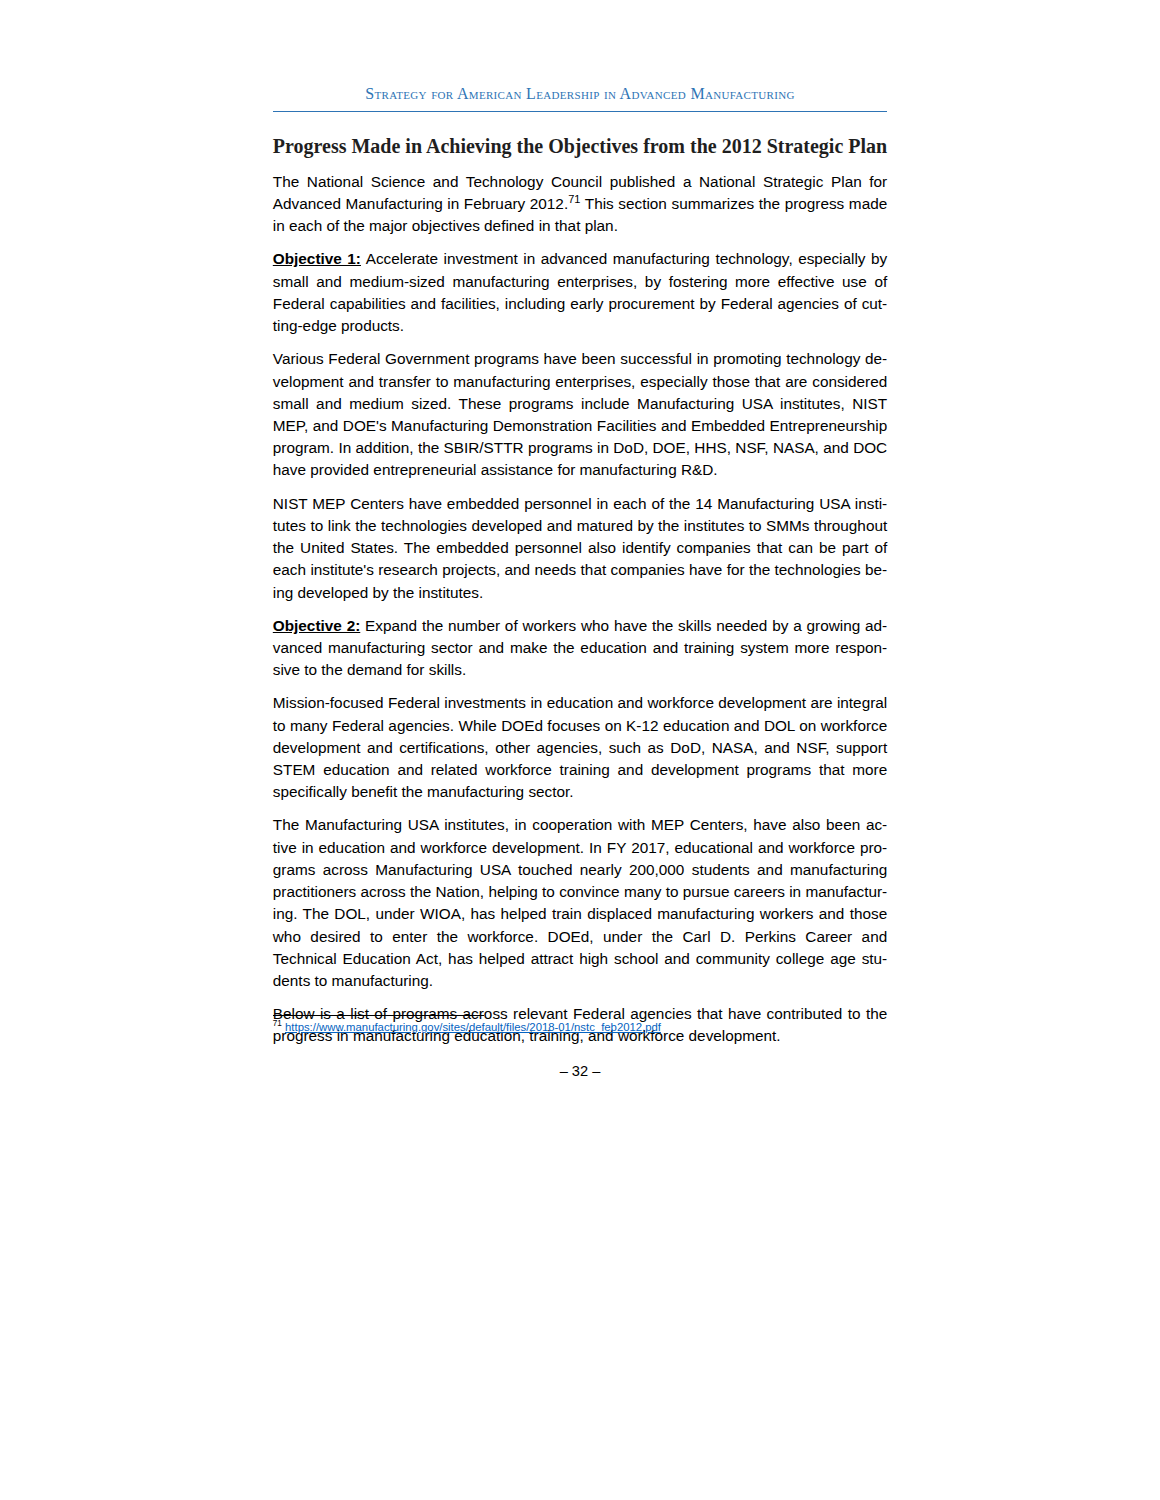Strategy for American Leadership in Advanced Manufacturing
Progress Made in Achieving the Objectives from the 2012 Strategic Plan
The National Science and Technology Council published a National Strategic Plan for Advanced Manufacturing in February 2012.71 This section summarizes the progress made in each of the major objectives defined in that plan.
Objective 1: Accelerate investment in advanced manufacturing technology, especially by small and medium-sized manufacturing enterprises, by fostering more effective use of Federal capabilities and facilities, including early procurement by Federal agencies of cutting-edge products.
Various Federal Government programs have been successful in promoting technology development and transfer to manufacturing enterprises, especially those that are considered small and medium sized. These programs include Manufacturing USA institutes, NIST MEP, and DOE's Manufacturing Demonstration Facilities and Embedded Entrepreneurship program. In addition, the SBIR/STTR programs in DoD, DOE, HHS, NSF, NASA, and DOC have provided entrepreneurial assistance for manufacturing R&D.
NIST MEP Centers have embedded personnel in each of the 14 Manufacturing USA institutes to link the technologies developed and matured by the institutes to SMMs throughout the United States. The embedded personnel also identify companies that can be part of each institute's research projects, and needs that companies have for the technologies being developed by the institutes.
Objective 2: Expand the number of workers who have the skills needed by a growing advanced manufacturing sector and make the education and training system more responsive to the demand for skills.
Mission-focused Federal investments in education and workforce development are integral to many Federal agencies. While DOEd focuses on K-12 education and DOL on workforce development and certifications, other agencies, such as DoD, NASA, and NSF, support STEM education and related workforce training and development programs that more specifically benefit the manufacturing sector.
The Manufacturing USA institutes, in cooperation with MEP Centers, have also been active in education and workforce development. In FY 2017, educational and workforce programs across Manufacturing USA touched nearly 200,000 students and manufacturing practitioners across the Nation, helping to convince many to pursue careers in manufacturing. The DOL, under WIOA, has helped train displaced manufacturing workers and those who desired to enter the workforce. DOEd, under the Carl D. Perkins Career and Technical Education Act, has helped attract high school and community college age students to manufacturing.
Below is a list of programs across relevant Federal agencies that have contributed to the progress in manufacturing education, training, and workforce development.
71 https://www.manufacturing.gov/sites/default/files/2018-01/nstc_feb2012.pdf
– 32 –